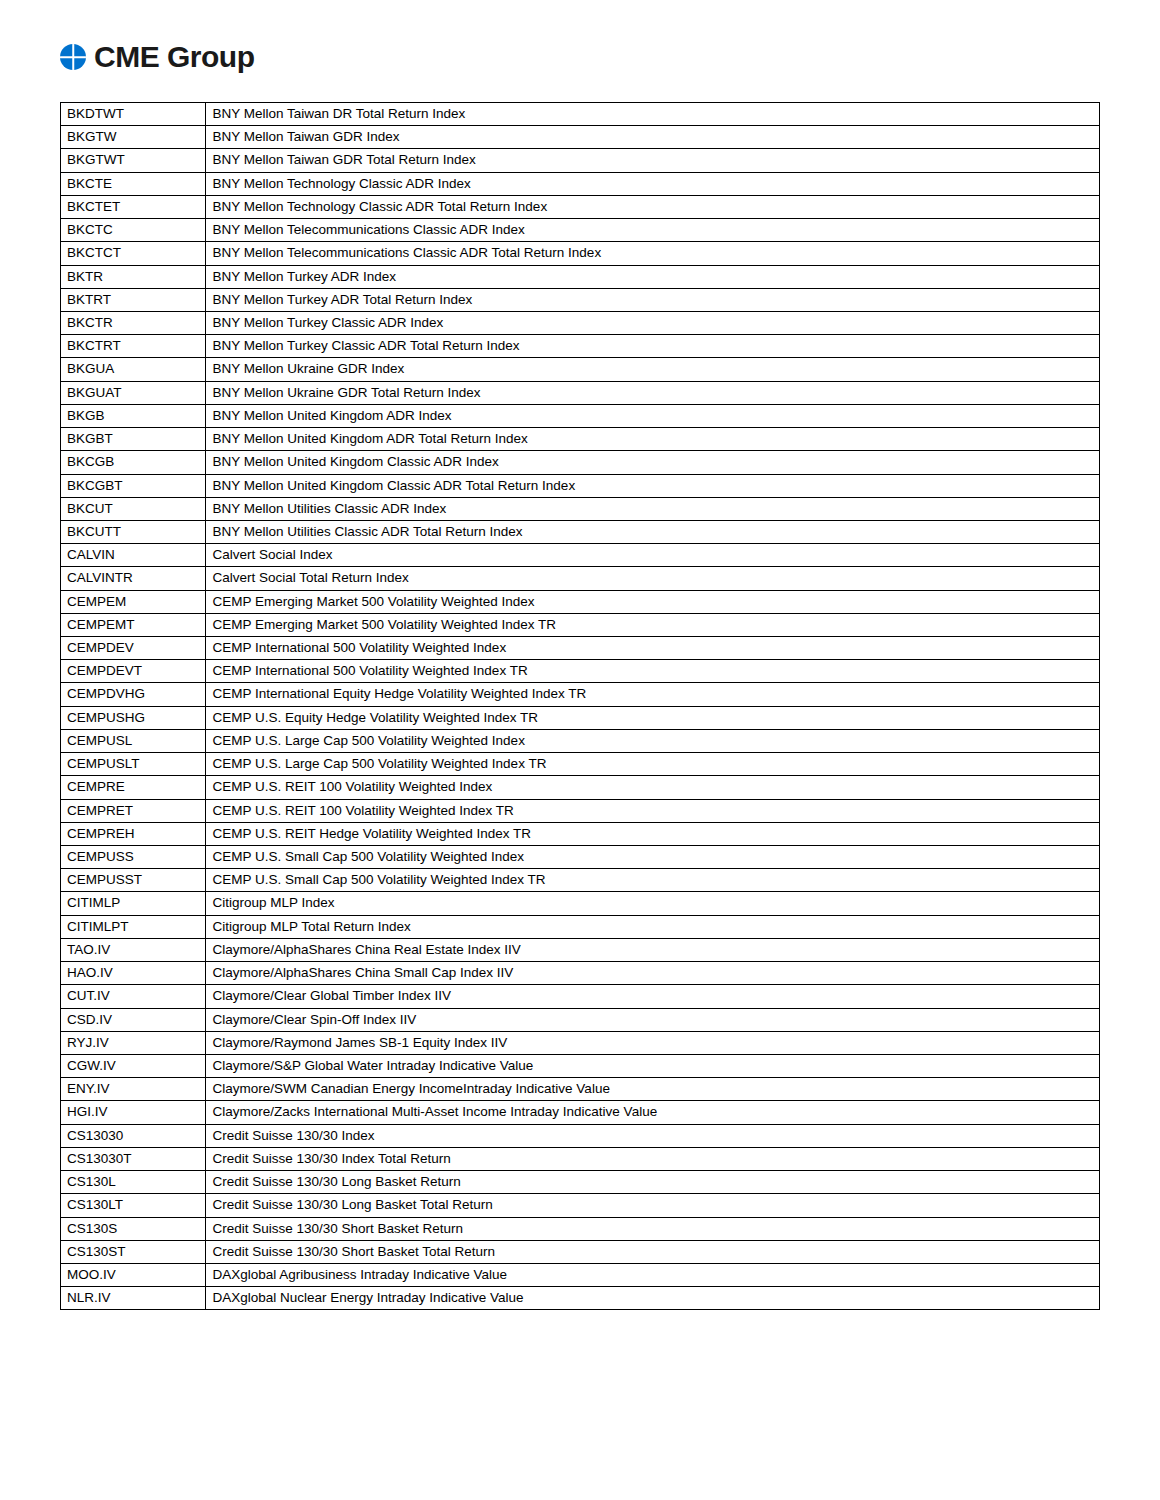CME Group
| BKDTWT | BNY Mellon Taiwan DR Total Return Index |
| BKGTW | BNY Mellon Taiwan GDR Index |
| BKGTWT | BNY Mellon Taiwan GDR Total Return Index |
| BKCTE | BNY Mellon Technology Classic ADR Index |
| BKCTET | BNY Mellon Technology Classic ADR Total Return Index |
| BKCTC | BNY Mellon Telecommunications Classic ADR Index |
| BKCTCT | BNY Mellon Telecommunications Classic ADR Total Return Index |
| BKTR | BNY Mellon Turkey ADR Index |
| BKTRT | BNY Mellon Turkey ADR Total Return Index |
| BKCTR | BNY Mellon Turkey Classic ADR Index |
| BKCTRT | BNY Mellon Turkey Classic ADR Total Return Index |
| BKGUA | BNY Mellon Ukraine GDR Index |
| BKGUAT | BNY Mellon Ukraine GDR Total Return Index |
| BKGB | BNY Mellon United Kingdom ADR Index |
| BKGBT | BNY Mellon United Kingdom ADR Total Return Index |
| BKCGB | BNY Mellon United Kingdom Classic ADR Index |
| BKCGBT | BNY Mellon United Kingdom Classic ADR Total Return Index |
| BKCUT | BNY Mellon Utilities Classic ADR Index |
| BKCUTT | BNY Mellon Utilities Classic ADR Total Return Index |
| CALVIN | Calvert Social Index |
| CALVINTR | Calvert Social Total Return Index |
| CEMPEM | CEMP Emerging Market 500 Volatility Weighted Index |
| CEMPEMT | CEMP Emerging Market 500 Volatility Weighted Index TR |
| CEMPDEV | CEMP International 500 Volatility Weighted Index |
| CEMPDEVT | CEMP International 500 Volatility Weighted Index TR |
| CEMPDVHG | CEMP International Equity Hedge Volatility Weighted Index TR |
| CEMPUSHG | CEMP U.S. Equity Hedge Volatility Weighted Index TR |
| CEMPUSL | CEMP U.S. Large Cap 500 Volatility Weighted Index |
| CEMPUSLT | CEMP U.S. Large Cap 500 Volatility Weighted Index TR |
| CEMPRE | CEMP U.S. REIT 100 Volatility Weighted Index |
| CEMPRET | CEMP U.S. REIT 100 Volatility Weighted Index TR |
| CEMPREH | CEMP U.S. REIT Hedge Volatility Weighted Index TR |
| CEMPUSS | CEMP U.S. Small Cap 500 Volatility Weighted Index |
| CEMPUSST | CEMP U.S. Small Cap 500 Volatility Weighted Index TR |
| CITIMLP | Citigroup MLP Index |
| CITIMLPT | Citigroup MLP Total Return Index |
| TAO.IV | Claymore/AlphaShares China Real Estate Index IIV |
| HAO.IV | Claymore/AlphaShares China Small Cap Index IIV |
| CUT.IV | Claymore/Clear Global Timber Index IIV |
| CSD.IV | Claymore/Clear Spin-Off Index IIV |
| RYJ.IV | Claymore/Raymond James SB-1 Equity Index IIV |
| CGW.IV | Claymore/S&P Global Water Intraday Indicative Value |
| ENY.IV | Claymore/SWM Canadian Energy IncomeIntraday Indicative Value |
| HGI.IV | Claymore/Zacks International Multi-Asset Income Intraday Indicative Value |
| CS13030 | Credit Suisse 130/30 Index |
| CS13030T | Credit Suisse 130/30 Index Total Return |
| CS130L | Credit Suisse 130/30 Long Basket Return |
| CS130LT | Credit Suisse 130/30 Long Basket Total Return |
| CS130S | Credit Suisse 130/30 Short Basket Return |
| CS130ST | Credit Suisse 130/30 Short Basket Total Return |
| MOO.IV | DAXglobal Agribusiness Intraday Indicative Value |
| NLR.IV | DAXglobal Nuclear Energy Intraday Indicative Value |